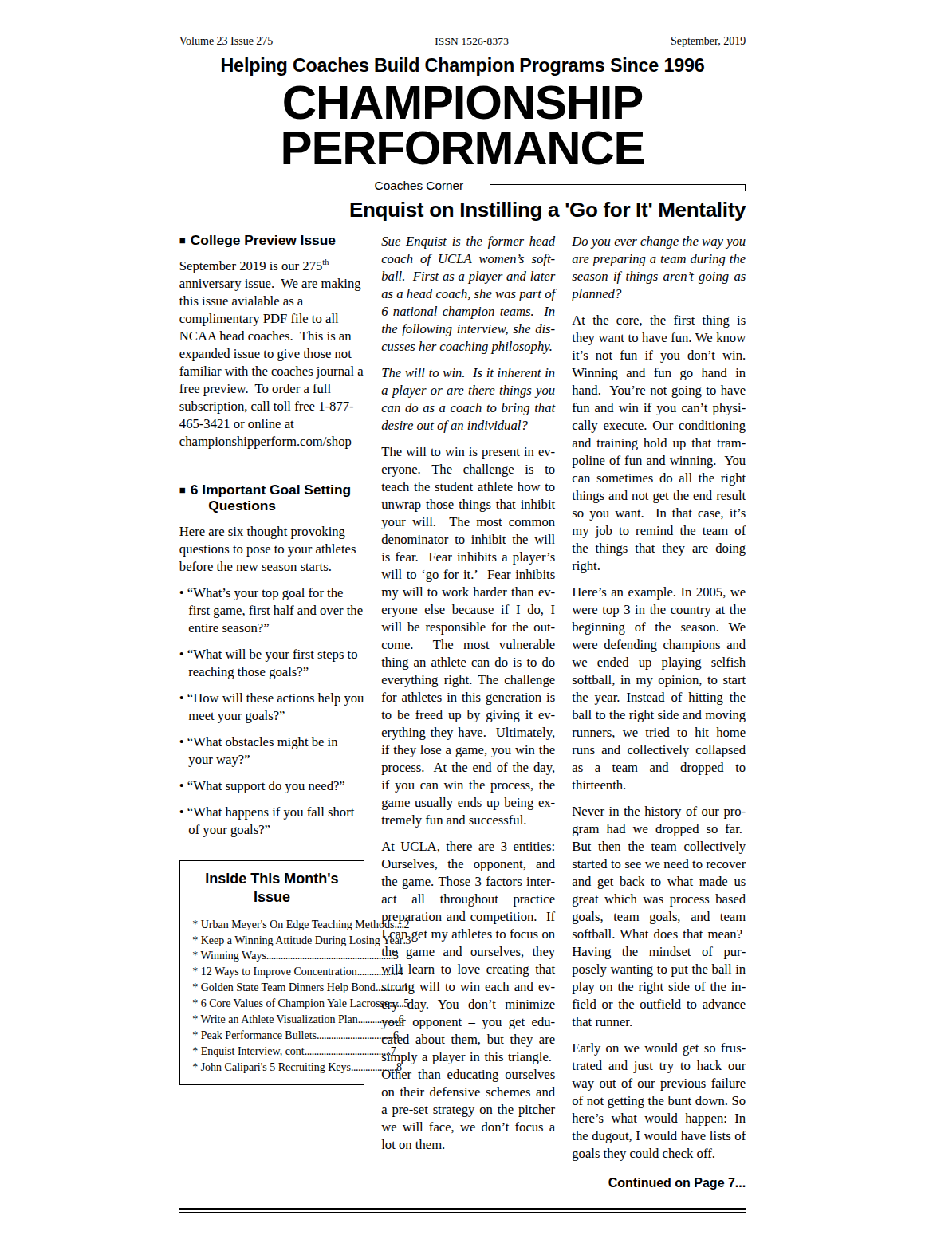Volume 23 Issue 275
ISSN 1526-8373
September, 2019
Helping Coaches Build Champion Programs Since 1996
CHAMPIONSHIP PERFORMANCE
Coaches Corner
Enquist on Instilling a 'Go for It' Mentality
College Preview Issue
September 2019 is our 275th anniversary issue. We are making this issue avialable as a complimentary PDF file to all NCAA head coaches. This is an expanded issue to give those not familiar with the coaches journal a free preview. To order a full subscription, call toll free 1-877-465-3421 or online at championshipperform.com/shop
6 Important Goal SettingQuestions
Here are six thought provoking questions to pose to your athletes before the new season starts.
• “What’s your top goal for the first game, first half and over the entire season?”
• “What will be your first steps to reaching those goals?”
• “How will these actions help you meet your goals?”
• “What obstacles might be in your way?”
• “What support do you need?”
• “What happens if you fall short of your goals?”
Inside This Month's Issue
Urban Meyer's On Edge Teaching Methods.... 2
Keep a Winning Attitude During Losing Year. 3
Winning Ways..................................................... 3
12 Ways to Improve Concentration................. 4
Golden State Team Dinners Help Bond........... 4
6 Core Values of Champion Yale Lacrosse...... 5
Write an Athlete Visualization Plan................. 6
Peak Performance Bullets................................ 6
Enquist Interview, cont.................................... 7
John Calipari's 5 Recruiting Keys................... 8
Sue Enquist is the former head coach of UCLA women’s softball. First as a player and later as a head coach, she was part of 6 national champion teams. In the following interview, she discusses her coaching philosophy.
The will to win. Is it inherent in a player or are there things you can do as a coach to bring that desire out of an individual?
The will to win is present in everyone. The challenge is to teach the student athlete how to unwrap those things that inhibit your will. The most common denominator to inhibit the will is fear. Fear inhibits a player’s will to ‘go for it.’ Fear inhibits my will to work harder than everyone else because if I do, I will be responsible for the outcome. The most vulnerable thing an athlete can do is to do everything right. The challenge for athletes in this generation is to be freed up by giving it everything they have. Ultimately, if they lose a game, you win the process. At the end of the day, if you can win the process, the game usually ends up being extremely fun and successful.
At UCLA, there are 3 entities: Ourselves, the opponent, and the game. Those 3 factors interact all throughout practice preparation and competition. If I can get my athletes to focus on the game and ourselves, they will learn to love creating that strong will to win each and every day. You don’t minimize your opponent – you get educated about them, but they are simply a player in this triangle. Other than educating ourselves on their defensive schemes and a pre-set strategy on the pitcher we will face, we don’t focus a lot on them.
Do you ever change the way you are preparing a team during the season if things aren’t going as planned?
At the core, the first thing is they want to have fun. We know it’s not fun if you don’t win. Winning and fun go hand in hand. You’re not going to have fun and win if you can’t physically execute. Our conditioning and training hold up that trampoline of fun and winning. You can sometimes do all the right things and not get the end result so you want. In that case, it’s my job to remind the team of the things that they are doing right.
Here’s an example. In 2005, we were top 3 in the country at the beginning of the season. We were defending champions and we ended up playing selfish softball, in my opinion, to start the year. Instead of hitting the ball to the right side and moving runners, we tried to hit home runs and collectively collapsed as a team and dropped to thirteenth.
Never in the history of our program had we dropped so far. But then the team collectively started to see we need to recover and get back to what made us great which was process based goals, team goals, and team softball. What does that mean? Having the mindset of purposely wanting to put the ball in play on the right side of the infield or the outfield to advance that runner.
Early on we would get so frustrated and just try to hack our way out of our previous failure of not getting the bunt down. So here’s what would happen: In the dugout, I would have lists of goals they could check off.
Continued on Page 7...